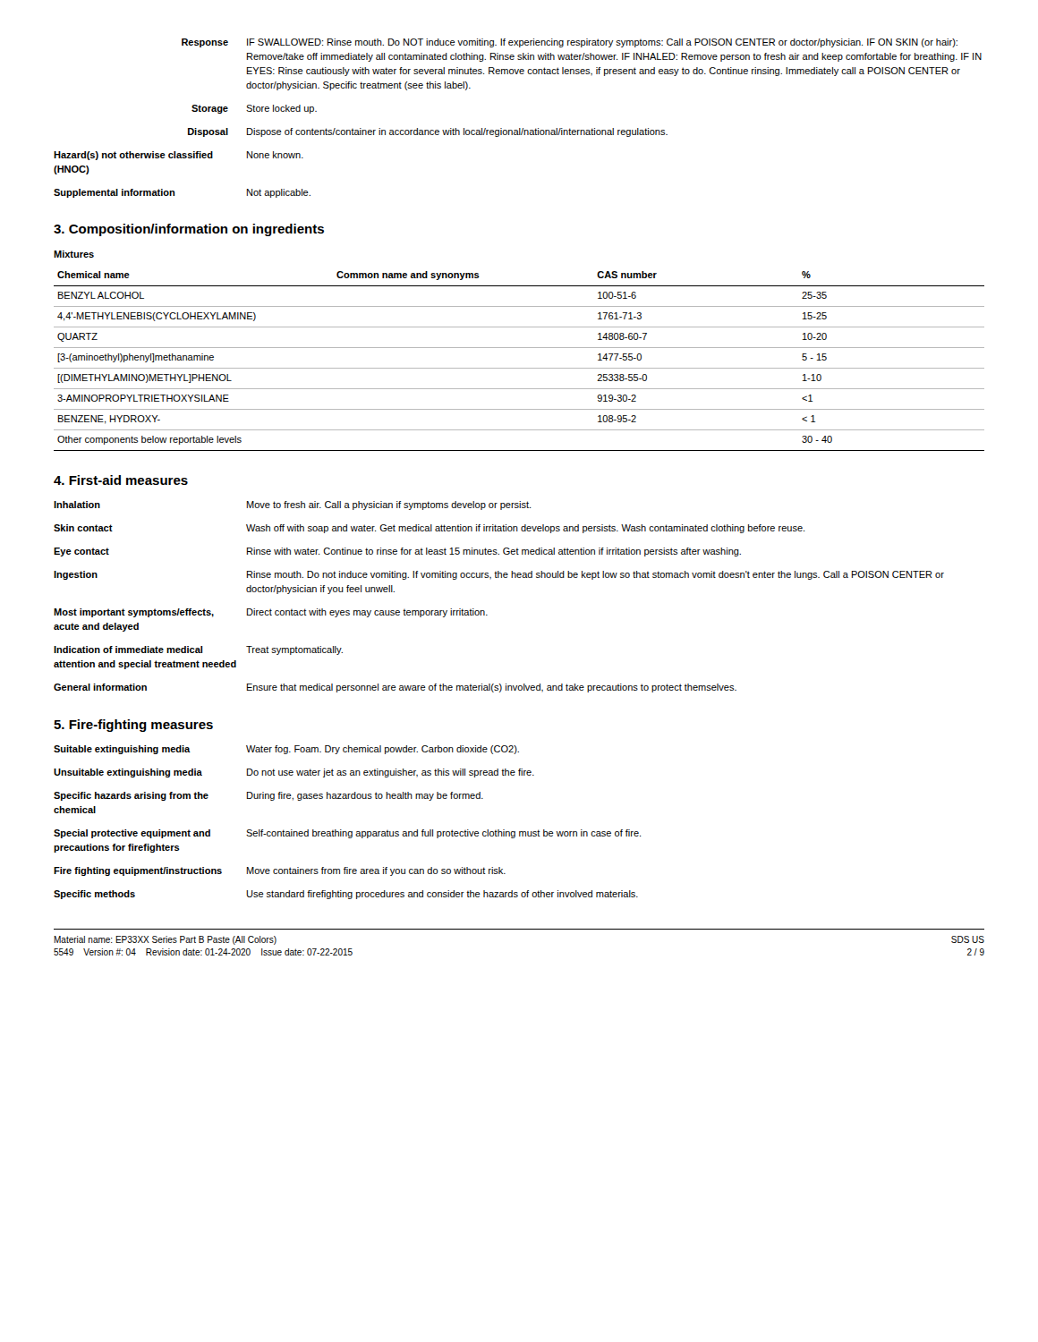Response
IF SWALLOWED: Rinse mouth. Do NOT induce vomiting. If experiencing respiratory symptoms: Call a POISON CENTER or doctor/physician. IF ON SKIN (or hair): Remove/take off immediately all contaminated clothing. Rinse skin with water/shower. IF INHALED: Remove person to fresh air and keep comfortable for breathing. IF IN EYES: Rinse cautiously with water for several minutes. Remove contact lenses, if present and easy to do. Continue rinsing. Immediately call a POISON CENTER or doctor/physician. Specific treatment (see this label).
Storage
Store locked up.
Disposal
Dispose of contents/container in accordance with local/regional/national/international regulations.
Hazard(s) not otherwise classified (HNOC)
None known.
Supplemental information
Not applicable.
3. Composition/information on ingredients
Mixtures
| Chemical name | Common name and synonyms | CAS number | % |
| --- | --- | --- | --- |
| BENZYL ALCOHOL | | 100-51-6 | 25-35 |
| 4,4'-METHYLENEBIS(CYCLOHEXYLAMINE) | | 1761-71-3 | 15-25 |
| QUARTZ | | 14808-60-7 | 10-20 |
| [3-(aminoethyl)phenyl]methanamine | | 1477-55-0 | 5 - 15 |
| [(DIMETHYLAMINO)METHYL]PHENOL | | 25338-55-0 | 1-10 |
| 3-AMINOPROPYLTRIETHOXYSILANE | | 919-30-2 | <1 |
| BENZENE, HYDROXY- | | 108-95-2 | < 1 |
| Other components below reportable levels | 30 - 40 |
4. First-aid measures
Inhalation
Move to fresh air. Call a physician if symptoms develop or persist.
Skin contact
Wash off with soap and water. Get medical attention if irritation develops and persists. Wash contaminated clothing before reuse.
Eye contact
Rinse with water. Continue to rinse for at least 15 minutes. Get medical attention if irritation persists after washing.
Ingestion
Rinse mouth. Do not induce vomiting. If vomiting occurs, the head should be kept low so that stomach vomit doesn't enter the lungs. Call a POISON CENTER or doctor/physician if you feel unwell.
Most important symptoms/effects, acute and delayed
Direct contact with eyes may cause temporary irritation.
Indication of immediate medical attention and special treatment needed
Treat symptomatically.
General information
Ensure that medical personnel are aware of the material(s) involved, and take precautions to protect themselves.
5. Fire-fighting measures
Suitable extinguishing media
Water fog. Foam. Dry chemical powder. Carbon dioxide (CO2).
Unsuitable extinguishing media
Do not use water jet as an extinguisher, as this will spread the fire.
Specific hazards arising from the chemical
During fire, gases hazardous to health may be formed.
Special protective equipment and precautions for firefighters
Self-contained breathing apparatus and full protective clothing must be worn in case of fire.
Fire fighting equipment/instructions
Move containers from fire area if you can do so without risk.
Specific methods
Use standard firefighting procedures and consider the hazards of other involved materials.
Material name: EP33XX Series Part B Paste (All Colors)
5549 Version #: 04 Revision date: 01-24-2020 Issue date: 07-22-2015
SDS US
2 / 9